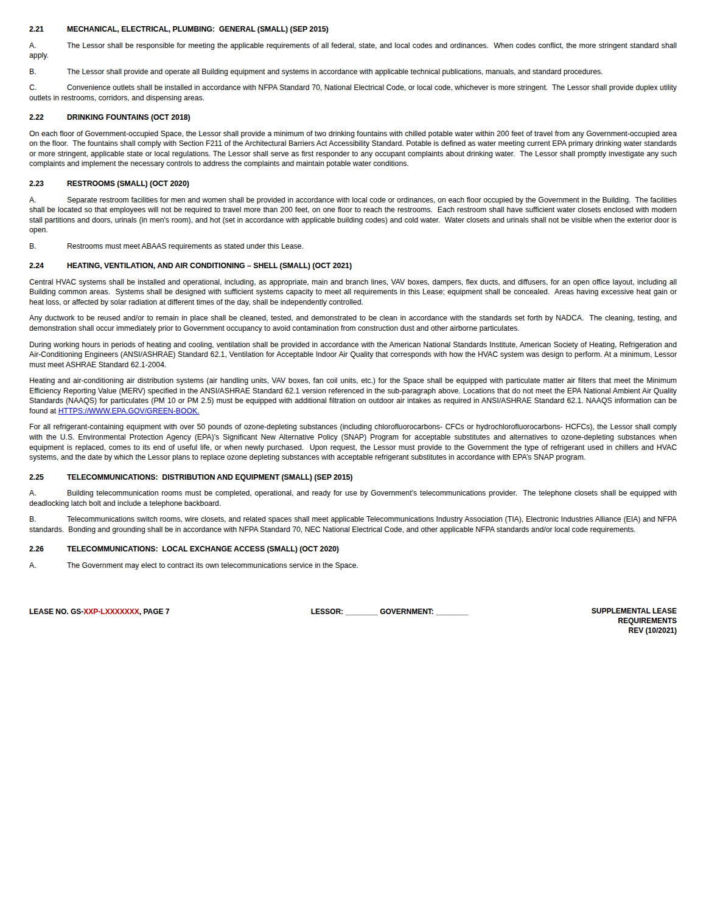2.21 MECHANICAL, ELECTRICAL, PLUMBING: GENERAL (SMALL) (SEP 2015)
A. The Lessor shall be responsible for meeting the applicable requirements of all federal, state, and local codes and ordinances. When codes conflict, the more stringent standard shall apply.
B. The Lessor shall provide and operate all Building equipment and systems in accordance with applicable technical publications, manuals, and standard procedures.
C. Convenience outlets shall be installed in accordance with NFPA Standard 70, National Electrical Code, or local code, whichever is more stringent. The Lessor shall provide duplex utility outlets in restrooms, corridors, and dispensing areas.
2.22 DRINKING FOUNTAINS (OCT 2018)
On each floor of Government-occupied Space, the Lessor shall provide a minimum of two drinking fountains with chilled potable water within 200 feet of travel from any Government-occupied area on the floor. The fountains shall comply with Section F211 of the Architectural Barriers Act Accessibility Standard. Potable is defined as water meeting current EPA primary drinking water standards or more stringent, applicable state or local regulations. The Lessor shall serve as first responder to any occupant complaints about drinking water. The Lessor shall promptly investigate any such complaints and implement the necessary controls to address the complaints and maintain potable water conditions.
2.23 RESTROOMS (SMALL) (OCT 2020)
A. Separate restroom facilities for men and women shall be provided in accordance with local code or ordinances, on each floor occupied by the Government in the Building. The facilities shall be located so that employees will not be required to travel more than 200 feet, on one floor to reach the restrooms. Each restroom shall have sufficient water closets enclosed with modern stall partitions and doors, urinals (in men's room), and hot (set in accordance with applicable building codes) and cold water. Water closets and urinals shall not be visible when the exterior door is open.
B. Restrooms must meet ABAAS requirements as stated under this Lease.
2.24 HEATING, VENTILATION, AND AIR CONDITIONING – SHELL (SMALL) (OCT 2021)
Central HVAC systems shall be installed and operational, including, as appropriate, main and branch lines, VAV boxes, dampers, flex ducts, and diffusers, for an open office layout, including all Building common areas. Systems shall be designed with sufficient systems capacity to meet all requirements in this Lease; equipment shall be concealed. Areas having excessive heat gain or heat loss, or affected by solar radiation at different times of the day, shall be independently controlled.
Any ductwork to be reused and/or to remain in place shall be cleaned, tested, and demonstrated to be clean in accordance with the standards set forth by NADCA. The cleaning, testing, and demonstration shall occur immediately prior to Government occupancy to avoid contamination from construction dust and other airborne particulates.
During working hours in periods of heating and cooling, ventilation shall be provided in accordance with the American National Standards Institute, American Society of Heating, Refrigeration and Air-Conditioning Engineers (ANSI/ASHRAE) Standard 62.1, Ventilation for Acceptable Indoor Air Quality that corresponds with how the HVAC system was design to perform. At a minimum, Lessor must meet ASHRAE Standard 62.1-2004.
Heating and air-conditioning air distribution systems (air handling units, VAV boxes, fan coil units, etc.) for the Space shall be equipped with particulate matter air filters that meet the Minimum Efficiency Reporting Value (MERV) specified in the ANSI/ASHRAE Standard 62.1 version referenced in the sub-paragraph above. Locations that do not meet the EPA National Ambient Air Quality Standards (NAAQS) for particulates (PM 10 or PM 2.5) must be equipped with additional filtration on outdoor air intakes as required in ANSI/ASHRAE Standard 62.1. NAAQS information can be found at HTTPS://WWW.EPA.GOV/GREEN-BOOK.
For all refrigerant-containing equipment with over 50 pounds of ozone-depleting substances (including chlorofluorocarbons- CFCs or hydrochlorofluorocarbons- HCFCs), the Lessor shall comply with the U.S. Environmental Protection Agency (EPA)’s Significant New Alternative Policy (SNAP) Program for acceptable substitutes and alternatives to ozone-depleting substances when equipment is replaced, comes to its end of useful life, or when newly purchased. Upon request, the Lessor must provide to the Government the type of refrigerant used in chillers and HVAC systems, and the date by which the Lessor plans to replace ozone depleting substances with acceptable refrigerant substitutes in accordance with EPA’s SNAP program.
2.25 TELECOMMUNICATIONS: DISTRIBUTION AND EQUIPMENT (SMALL) (SEP 2015)
A. Building telecommunication rooms must be completed, operational, and ready for use by Government’s telecommunications provider. The telephone closets shall be equipped with deadlocking latch bolt and include a telephone backboard.
B. Telecommunications switch rooms, wire closets, and related spaces shall meet applicable Telecommunications Industry Association (TIA), Electronic Industries Alliance (EIA) and NFPA standards. Bonding and grounding shall be in accordance with NFPA Standard 70, NEC National Electrical Code, and other applicable NFPA standards and/or local code requirements.
2.26 TELECOMMUNICATIONS: LOCAL EXCHANGE ACCESS (SMALL) (OCT 2020)
A. The Government may elect to contract its own telecommunications service in the Space.
LEASE NO. GS-XXP-LXXXXXXX, PAGE 7
LESSOR: ________ GOVERNMENT: ________
SUPPLEMENTAL LEASE
REQUIREMENTS
REV (10/2021)